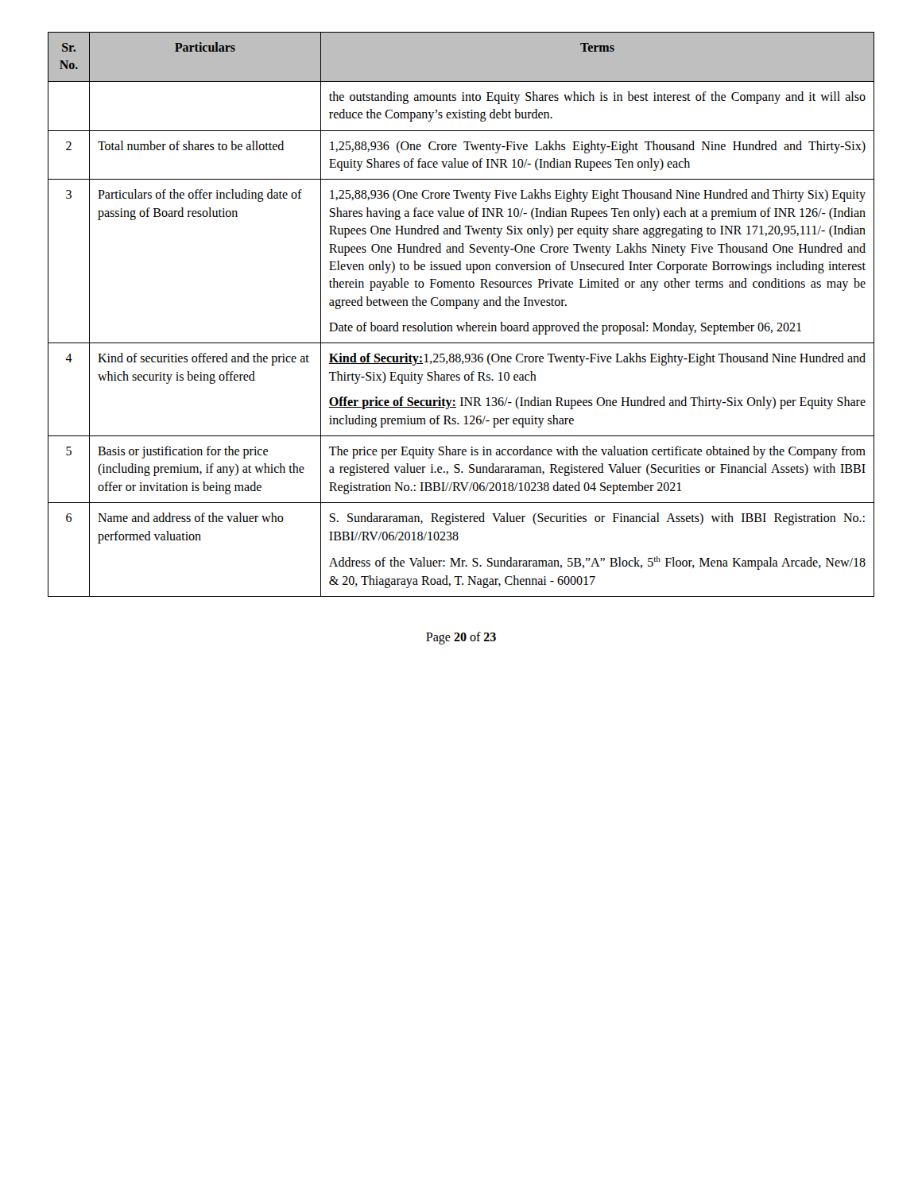| Sr. No. | Particulars | Terms |
| --- | --- | --- |
| | | the outstanding amounts into Equity Shares which is in best interest of the Company and it will also reduce the Company’s existing debt burden. |
| 2 | Total number of shares to be allotted | 1,25,88,936 (One Crore Twenty-Five Lakhs Eighty-Eight Thousand Nine Hundred and Thirty-Six) Equity Shares of face value of INR 10/- (Indian Rupees Ten only) each |
| 3 | Particulars of the offer including date of passing of Board resolution | 1,25,88,936 (One Crore Twenty Five Lakhs Eighty Eight Thousand Nine Hundred and Thirty Six) Equity Shares having a face value of INR 10/- (Indian Rupees Ten only) each at a premium of INR 126/- (Indian Rupees One Hundred and Twenty Six only) per equity share aggregating to INR 171,20,95,111/- (Indian Rupees One Hundred and Seventy-One Crore Twenty Lakhs Ninety Five Thousand One Hundred and Eleven only) to be issued upon conversion of Unsecured Inter Corporate Borrowings including interest therein payable to Fomento Resources Private Limited or any other terms and conditions as may be agreed between the Company and the Investor. Date of board resolution wherein board approved the proposal: Monday, September 06, 2021 |
| 4 | Kind of securities offered and the price at which security is being offered | Kind of Security: 1,25,88,936 (One Crore Twenty-Five Lakhs Eighty-Eight Thousand Nine Hundred and Thirty-Six) Equity Shares of Rs. 10 each Offer price of Security: INR 136/- (Indian Rupees One Hundred and Thirty-Six Only) per Equity Share including premium of Rs. 126/- per equity share |
| 5 | Basis or justification for the price (including premium, if any) at which the offer or invitation is being made | The price per Equity Share is in accordance with the valuation certificate obtained by the Company from a registered valuer i.e., S. Sundararaman, Registered Valuer (Securities or Financial Assets) with IBBI Registration No.: IBBI//RV/06/2018/10238 dated 04 September 2021 |
| 6 | Name and address of the valuer who performed valuation | S. Sundararaman, Registered Valuer (Securities or Financial Assets) with IBBI Registration No.: IBBI//RV/06/2018/10238 Address of the Valuer: Mr. S. Sundararaman, 5B,”A” Block, 5 th Floor, Mena Kampala Arcade, New/18 & 20, Thiagaraya Road, T. Nagar, Chennai - 600017 |
Page 20 of 23